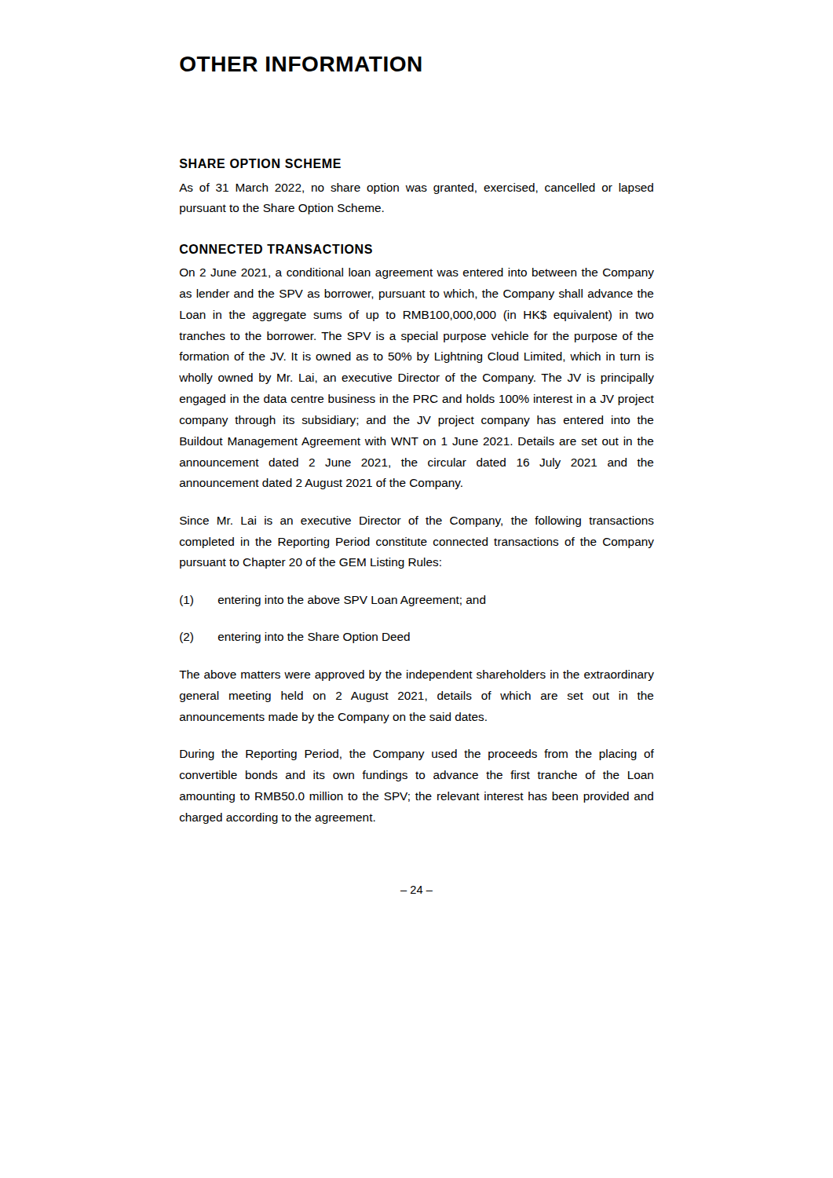OTHER INFORMATION
SHARE OPTION SCHEME
As of 31 March 2022, no share option was granted, exercised, cancelled or lapsed pursuant to the Share Option Scheme.
CONNECTED TRANSACTIONS
On 2 June 2021, a conditional loan agreement was entered into between the Company as lender and the SPV as borrower, pursuant to which, the Company shall advance the Loan in the aggregate sums of up to RMB100,000,000 (in HK$ equivalent) in two tranches to the borrower. The SPV is a special purpose vehicle for the purpose of the formation of the JV. It is owned as to 50% by Lightning Cloud Limited, which in turn is wholly owned by Mr. Lai, an executive Director of the Company. The JV is principally engaged in the data centre business in the PRC and holds 100% interest in a JV project company through its subsidiary; and the JV project company has entered into the Buildout Management Agreement with WNT on 1 June 2021. Details are set out in the announcement dated 2 June 2021, the circular dated 16 July 2021 and the announcement dated 2 August 2021 of the Company.
Since Mr. Lai is an executive Director of the Company, the following transactions completed in the Reporting Period constitute connected transactions of the Company pursuant to Chapter 20 of the GEM Listing Rules:
(1)
entering into the above SPV Loan Agreement; and
(2)
entering into the Share Option Deed
The above matters were approved by the independent shareholders in the extraordinary general meeting held on 2 August 2021, details of which are set out in the announcements made by the Company on the said dates.
During the Reporting Period, the Company used the proceeds from the placing of convertible bonds and its own fundings to advance the first tranche of the Loan amounting to RMB50.0 million to the SPV; the relevant interest has been provided and charged according to the agreement.
– 24 –